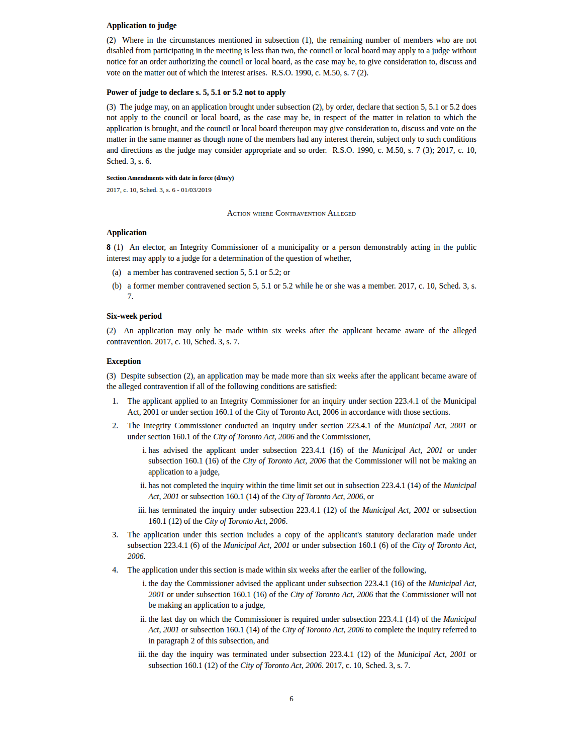Application to judge
(2) Where in the circumstances mentioned in subsection (1), the remaining number of members who are not disabled from participating in the meeting is less than two, the council or local board may apply to a judge without notice for an order authorizing the council or local board, as the case may be, to give consideration to, discuss and vote on the matter out of which the interest arises. R.S.O. 1990, c. M.50, s. 7 (2).
Power of judge to declare s. 5, 5.1 or 5.2 not to apply
(3) The judge may, on an application brought under subsection (2), by order, declare that section 5, 5.1 or 5.2 does not apply to the council or local board, as the case may be, in respect of the matter in relation to which the application is brought, and the council or local board thereupon may give consideration to, discuss and vote on the matter in the same manner as though none of the members had any interest therein, subject only to such conditions and directions as the judge may consider appropriate and so order. R.S.O. 1990, c. M.50, s. 7 (3); 2017, c. 10, Sched. 3, s. 6.
Section Amendments with date in force (d/m/y)
2017, c. 10, Sched. 3, s. 6 - 01/03/2019
Action where Contravention Alleged
Application
8 (1) An elector, an Integrity Commissioner of a municipality or a person demonstrably acting in the public interest may apply to a judge for a determination of the question of whether,
(a) a member has contravened section 5, 5.1 or 5.2; or
(b) a former member contravened section 5, 5.1 or 5.2 while he or she was a member. 2017, c. 10, Sched. 3, s. 7.
Six-week period
(2) An application may only be made within six weeks after the applicant became aware of the alleged contravention. 2017, c. 10, Sched. 3, s. 7.
Exception
(3) Despite subsection (2), an application may be made more than six weeks after the applicant became aware of the alleged contravention if all of the following conditions are satisfied:
The applicant applied to an Integrity Commissioner for an inquiry under section 223.4.1 of the Municipal Act, 2001 or under section 160.1 of the City of Toronto Act, 2006 in accordance with those sections.
The Integrity Commissioner conducted an inquiry under section 223.4.1 of the Municipal Act, 2001 or under section 160.1 of the City of Toronto Act, 2006 and the Commissioner,
has advised the applicant under subsection 223.4.1 (16) of the Municipal Act, 2001 or under subsection 160.1 (16) of the City of Toronto Act, 2006 that the Commissioner will not be making an application to a judge,
has not completed the inquiry within the time limit set out in subsection 223.4.1 (14) of the Municipal Act, 2001 or subsection 160.1 (14) of the City of Toronto Act, 2006, or
has terminated the inquiry under subsection 223.4.1 (12) of the Municipal Act, 2001 or subsection 160.1 (12) of the City of Toronto Act, 2006.
The application under this section includes a copy of the applicant's statutory declaration made under subsection 223.4.1 (6) of the Municipal Act, 2001 or under subsection 160.1 (6) of the City of Toronto Act, 2006.
The application under this section is made within six weeks after the earlier of the following,
the day the Commissioner advised the applicant under subsection 223.4.1 (16) of the Municipal Act, 2001 or under subsection 160.1 (16) of the City of Toronto Act, 2006 that the Commissioner will not be making an application to a judge,
the last day on which the Commissioner is required under subsection 223.4.1 (14) of the Municipal Act, 2001 or subsection 160.1 (14) of the City of Toronto Act, 2006 to complete the inquiry referred to in paragraph 2 of this subsection, and
the day the inquiry was terminated under subsection 223.4.1 (12) of the Municipal Act, 2001 or subsection 160.1 (12) of the City of Toronto Act, 2006. 2017, c. 10, Sched. 3, s. 7.
6